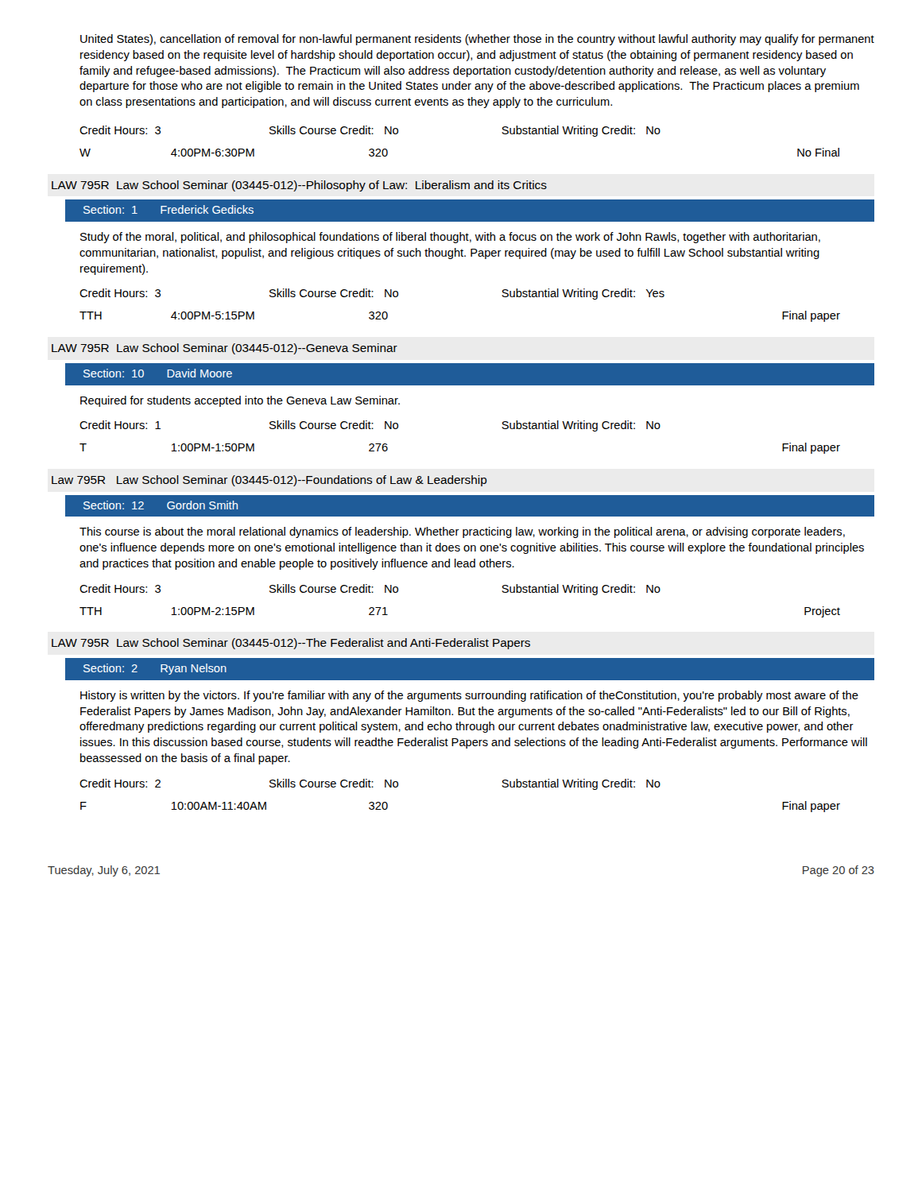United States), cancellation of removal for non-lawful permanent residents (whether those in the country without lawful authority may qualify for permanent residency based on the requisite level of hardship should deportation occur), and adjustment of status (the obtaining of permanent residency based on family and refugee-based admissions). The Practicum will also address deportation custody/detention authority and release, as well as voluntary departure for those who are not eligible to remain in the United States under any of the above-described applications. The Practicum places a premium on class presentations and participation, and will discuss current events as they apply to the curriculum.
| Credit Hours: 3 | Skills Course Credit: No | Substantial Writing Credit: No |
| W | 4:00PM-6:30PM | 320 | No Final |
LAW 795R Law School Seminar (03445-012)--Philosophy of Law: Liberalism and its Critics
Section: 1 Frederick Gedicks
Study of the moral, political, and philosophical foundations of liberal thought, with a focus on the work of John Rawls, together with authoritarian, communitarian, nationalist, populist, and religious critiques of such thought. Paper required (may be used to fulfill Law School substantial writing requirement).
| Credit Hours: 3 | Skills Course Credit: No | Substantial Writing Credit: Yes |
| TTH | 4:00PM-5:15PM | 320 | Final paper |
LAW 795R Law School Seminar (03445-012)--Geneva Seminar
Section: 10 David Moore
Required for students accepted into the Geneva Law Seminar.
| Credit Hours: 1 | Skills Course Credit: No | Substantial Writing Credit: No |
| T | 1:00PM-1:50PM | 276 | Final paper |
Law 795R Law School Seminar (03445-012)--Foundations of Law & Leadership
Section: 12 Gordon Smith
This course is about the moral relational dynamics of leadership. Whether practicing law, working in the political arena, or advising corporate leaders, one's influence depends more on one's emotional intelligence than it does on one's cognitive abilities. This course will explore the foundational principles and practices that position and enable people to positively influence and lead others.
| Credit Hours: 3 | Skills Course Credit: No | Substantial Writing Credit: No |
| TTH | 1:00PM-2:15PM | 271 | Project |
LAW 795R Law School Seminar (03445-012)--The Federalist and Anti-Federalist Papers
Section: 2 Ryan Nelson
History is written by the victors. If you're familiar with any of the arguments surrounding ratification of theConstitution, you're probably most aware of the Federalist Papers by James Madison, John Jay, andAlexander Hamilton. But the arguments of the so-called "Anti-Federalists" led to our Bill of Rights, offeredmany predictions regarding our current political system, and echo through our current debates onadministrative law, executive power, and other issues. In this discussion based course, students will readthe Federalist Papers and selections of the leading Anti-Federalist arguments. Performance will beassessed on the basis of a final paper.
| Credit Hours: 2 | Skills Course Credit: No | Substantial Writing Credit: No |
| F | 10:00AM-11:40AM | 320 | Final paper |
Tuesday, July 6, 2021 Page 20 of 23